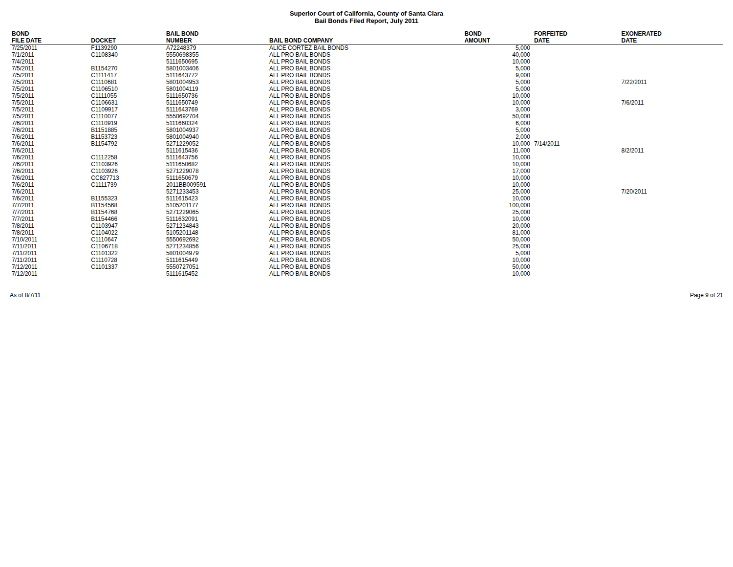Superior Court of California, County of Santa Clara
Bail Bonds Filed Report, July 2011
| BOND | | BAIL BOND | | BOND | FORFEITED | EXONERATED |
| --- | --- | --- | --- | --- | --- | --- |
| FILE DATE | DOCKET | NUMBER | BAIL BOND COMPANY | AMOUNT | DATE | DATE |
| 7/25/2011 | F1139290 | A72248379 | ALICE CORTEZ BAIL BONDS | 5,000 | | |
| 7/1/2011 | C1108340 | 5550698355 | ALL PRO BAIL BONDS | 40,000 | | |
| 7/4/2011 | | 5111650695 | ALL PRO BAIL BONDS | 10,000 | | |
| 7/5/2011 | B1154270 | 5801003406 | ALL PRO BAIL BONDS | 5,000 | | |
| 7/5/2011 | C1111417 | 5111643772 | ALL PRO BAIL BONDS | 9,000 | | |
| 7/5/2011 | C1110681 | 5801004953 | ALL PRO BAIL BONDS | 5,000 | | 7/22/2011 |
| 7/5/2011 | C1106510 | 5801004119 | ALL PRO BAIL BONDS | 5,000 | | |
| 7/5/2011 | C1111055 | 5111650736 | ALL PRO BAIL BONDS | 10,000 | | |
| 7/5/2011 | C1106631 | 5111650749 | ALL PRO BAIL BONDS | 10,000 | | 7/6/2011 |
| 7/5/2011 | C1109917 | 5111643769 | ALL PRO BAIL BONDS | 3,000 | | |
| 7/5/2011 | C1110077 | 5550692704 | ALL PRO BAIL BONDS | 50,000 | | |
| 7/6/2011 | C1110919 | 5111660324 | ALL PRO BAIL BONDS | 6,000 | | |
| 7/6/2011 | B1151885 | 5801004937 | ALL PRO BAIL BONDS | 5,000 | | |
| 7/6/2011 | B1153723 | 5801004940 | ALL PRO BAIL BONDS | 2,000 | | |
| 7/6/2011 | B1154792 | 5271229052 | ALL PRO BAIL BONDS | 10,000 | 7/14/2011 | |
| 7/6/2011 | | 5111615436 | ALL PRO BAIL BONDS | 11,000 | | 8/2/2011 |
| 7/6/2011 | C1112258 | 5111643756 | ALL PRO BAIL BONDS | 10,000 | | |
| 7/6/2011 | C1103926 | 5111650682 | ALL PRO BAIL BONDS | 10,000 | | |
| 7/6/2011 | C1103926 | 5271229078 | ALL PRO BAIL BONDS | 17,000 | | |
| 7/6/2011 | CC827713 | 5111650679 | ALL PRO BAIL BONDS | 10,000 | | |
| 7/6/2011 | C1111739 | 2011BB009591 | ALL PRO BAIL BONDS | 10,000 | | |
| 7/6/2011 | | 5271233453 | ALL PRO BAIL BONDS | 25,000 | | 7/20/2011 |
| 7/6/2011 | B1155323 | 5111615423 | ALL PRO BAIL BONDS | 10,000 | | |
| 7/7/2011 | B1154568 | 5105201177 | ALL PRO BAIL BONDS | 100,000 | | |
| 7/7/2011 | B1154768 | 5271229065 | ALL PRO BAIL BONDS | 25,000 | | |
| 7/7/2011 | B1154466 | 5111632091 | ALL PRO BAIL BONDS | 10,000 | | |
| 7/8/2011 | C1103947 | 5271234843 | ALL PRO BAIL BONDS | 20,000 | | |
| 7/8/2011 | C1104022 | 5105201148 | ALL PRO BAIL BONDS | 81,000 | | |
| 7/10/2011 | C1110647 | 5550692692 | ALL PRO BAIL BONDS | 50,000 | | |
| 7/11/2011 | C1106718 | 5271234856 | ALL PRO BAIL BONDS | 25,000 | | |
| 7/11/2011 | C1101322 | 5801004979 | ALL PRO BAIL BONDS | 5,000 | | |
| 7/11/2011 | C1110728 | 5111615449 | ALL PRO BAIL BONDS | 10,000 | | |
| 7/12/2011 | C1101337 | 5550727051 | ALL PRO BAIL BONDS | 50,000 | | |
| 7/12/2011 | | 5111615452 | ALL PRO BAIL BONDS | 10,000 | | |
As of 8/7/11 Page 9 of 21